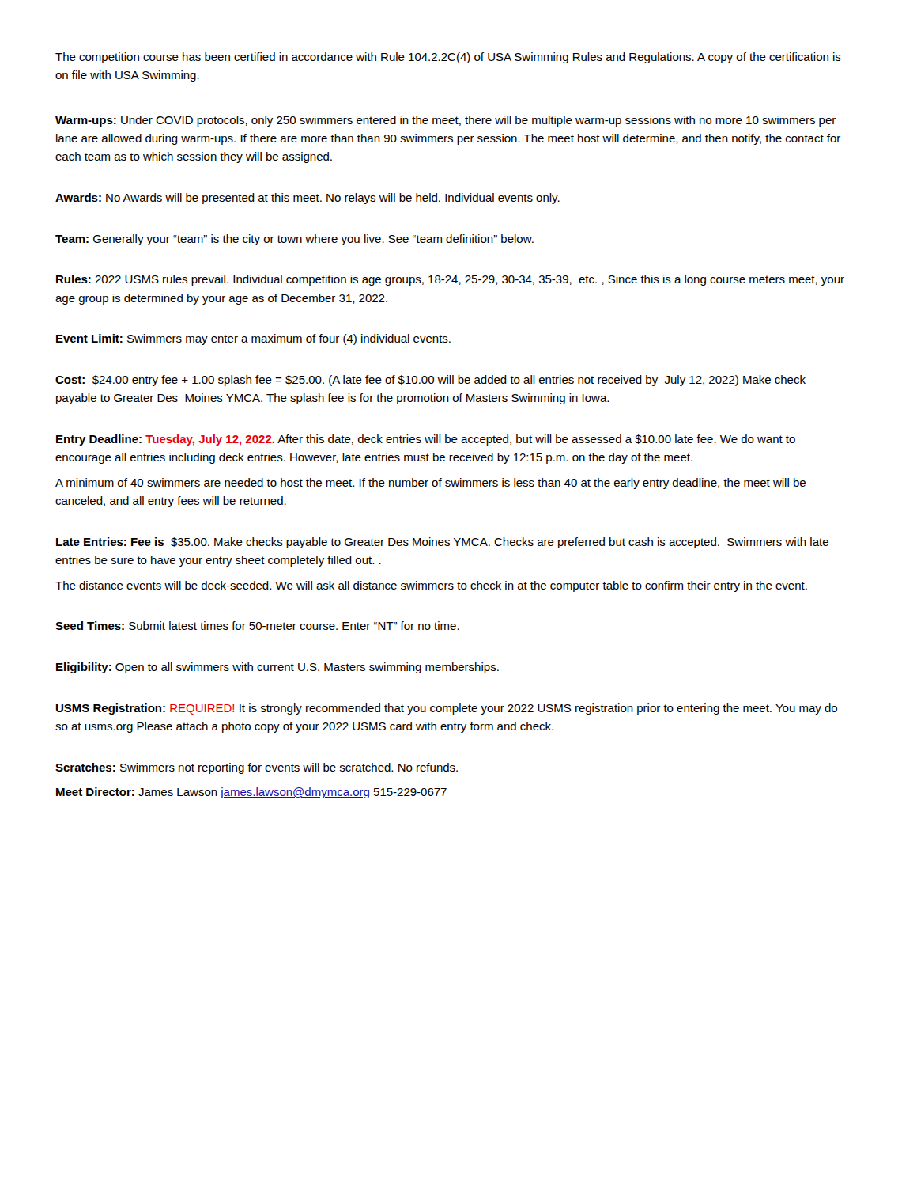The competition course has been certified in accordance with Rule 104.2.2C(4) of USA Swimming Rules and Regulations. A copy of the certification is on file with USA Swimming.
Warm-ups: Under COVID protocols, only 250 swimmers entered in the meet, there will be multiple warm-up sessions with no more 10 swimmers per lane are allowed during warm-ups. If there are more than than 90 swimmers per session. The meet host will determine, and then notify, the contact for each team as to which session they will be assigned.
Awards: No Awards will be presented at this meet. No relays will be held. Individual events only.
Team: Generally your “team” is the city or town where you live. See “team definition” below.
Rules: 2022 USMS rules prevail. Individual competition is age groups, 18-24, 25-29, 30-34, 35-39, etc. , Since this is a long course meters meet, your age group is determined by your age as of December 31, 2022.
Event Limit: Swimmers may enter a maximum of four (4) individual events.
Cost: $24.00 entry fee + 1.00 splash fee = $25.00. (A late fee of $10.00 will be added to all entries not received by July 12, 2022) Make check payable to Greater Des Moines YMCA. The splash fee is for the promotion of Masters Swimming in Iowa.
Entry Deadline: Tuesday, July 12, 2022. After this date, deck entries will be accepted, but will be assessed a $10.00 late fee. We do want to encourage all entries including deck entries. However, late entries must be received by 12:15 p.m. on the day of the meet.
A minimum of 40 swimmers are needed to host the meet. If the number of swimmers is less than 40 at the early entry deadline, the meet will be canceled, and all entry fees will be returned.
Late Entries: Fee is $35.00. Make checks payable to Greater Des Moines YMCA. Checks are preferred but cash is accepted. Swimmers with late entries be sure to have your entry sheet completely filled out. .
The distance events will be deck-seeded. We will ask all distance swimmers to check in at the computer table to confirm their entry in the event.
Seed Times: Submit latest times for 50-meter course. Enter “NT” for no time.
Eligibility: Open to all swimmers with current U.S. Masters swimming memberships.
USMS Registration: REQUIRED! It is strongly recommended that you complete your 2022 USMS registration prior to entering the meet. You may do so at usms.org Please attach a photo copy of your 2022 USMS card with entry form and check.
Scratches: Swimmers not reporting for events will be scratched. No refunds.
Meet Director: James Lawson james.lawson@dmymca.org 515-229-0677